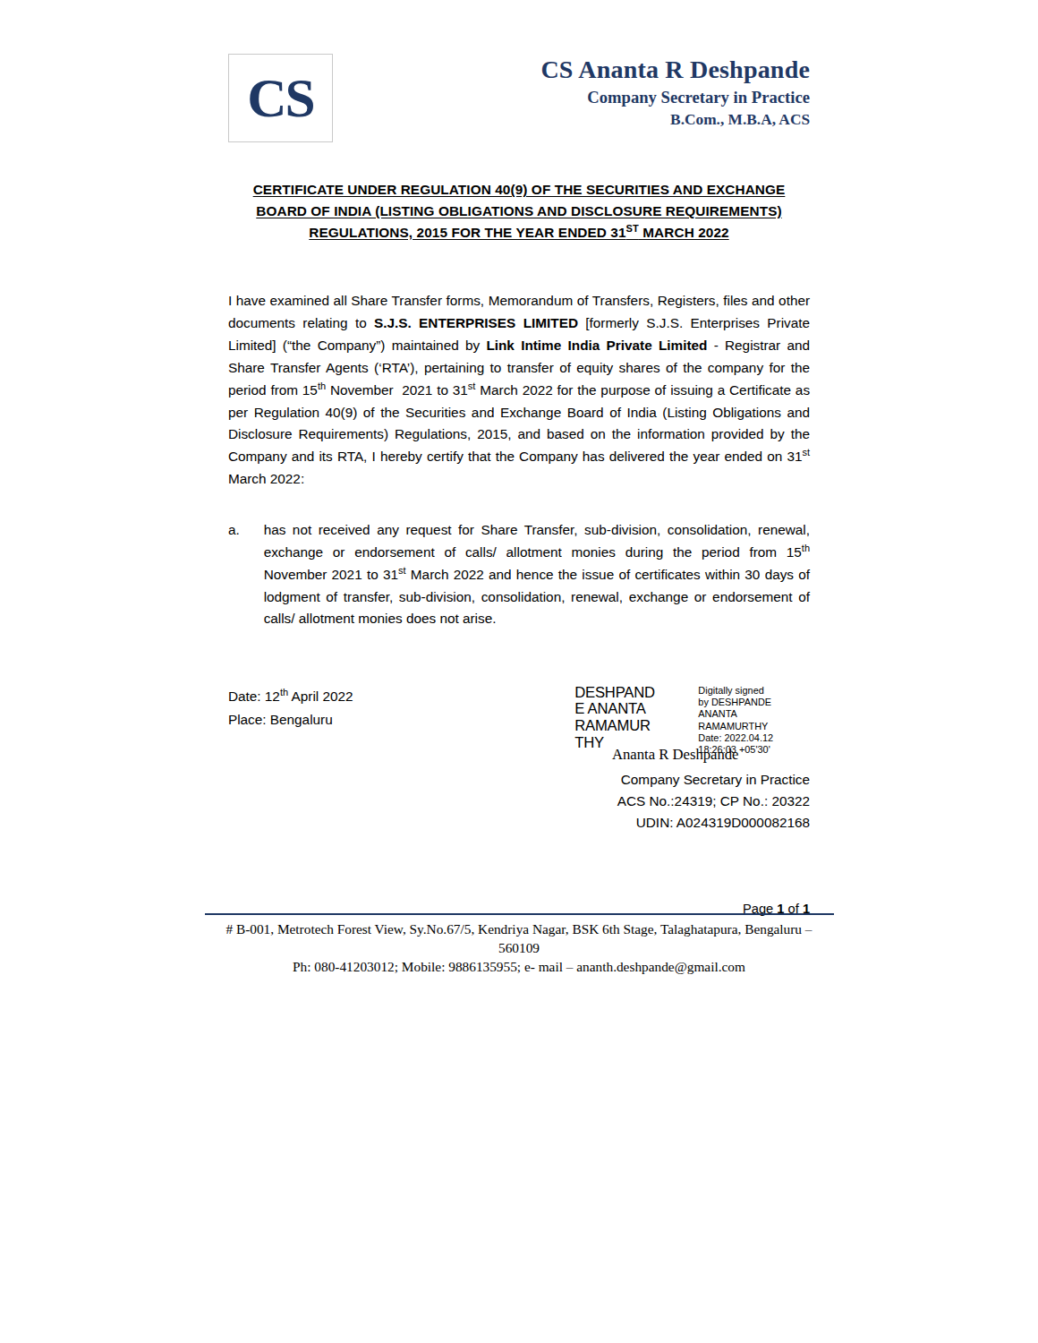CS
CS Ananta R Deshpande
Company Secretary in Practice
B.Com., M.B.A, ACS
CERTIFICATE UNDER REGULATION 40(9) OF THE SECURITIES AND EXCHANGE BOARD OF INDIA (LISTING OBLIGATIONS AND DISCLOSURE REQUIREMENTS) REGULATIONS, 2015 FOR THE YEAR ENDED 31ST MARCH 2022
I have examined all Share Transfer forms, Memorandum of Transfers, Registers, files and other documents relating to S.J.S. ENTERPRISES LIMITED [formerly S.J.S. Enterprises Private Limited] (“the Company”) maintained by Link Intime India Private Limited - Registrar and Share Transfer Agents (‘RTA’), pertaining to transfer of equity shares of the company for the period from 15th November 2021 to 31st March 2022 for the purpose of issuing a Certificate as per Regulation 40(9) of the Securities and Exchange Board of India (Listing Obligations and Disclosure Requirements) Regulations, 2015, and based on the information provided by the Company and its RTA, I hereby certify that the Company has delivered the year ended on 31st March 2022:
a. has not received any request for Share Transfer, sub-division, consolidation, renewal, exchange or endorsement of calls/ allotment monies during the period from 15th November 2021 to 31st March 2022 and hence the issue of certificates within 30 days of lodgment of transfer, sub-division, consolidation, renewal, exchange or endorsement of calls/ allotment monies does not arise.
Date: 12th April 2022
Place: Bengaluru
DESHPAND
E ANANTA
RAMAMUR
THY
Digitally signed
by DESHPANDE
ANANTA
RAMAMURTHY
Date: 2022.04.12
18:26:03 +05'30'
Ananta R Deshpande
Company Secretary in Practice
ACS No.:24319; CP No.: 20322
UDIN: A024319D000082168
Page 1 of 1
# B-001, Metrotech Forest View, Sy.No.67/5, Kendriya Nagar, BSK 6th Stage, Talaghatapura, Bengaluru – 560109
Ph: 080-41203012; Mobile: 9886135955; e- mail – ananth.deshpande@gmail.com